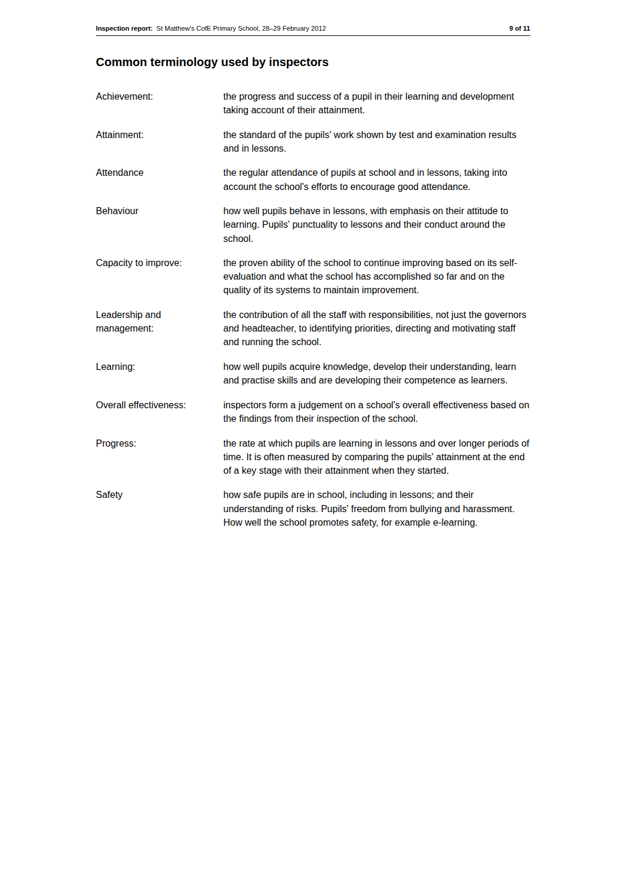Inspection report: St Matthew's CofE Primary School, 28–29 February 2012 9 of 11
Common terminology used by inspectors
Achievement:
the progress and success of a pupil in their learning and development taking account of their attainment.
Attainment:
the standard of the pupils' work shown by test and examination results and in lessons.
Attendance
the regular attendance of pupils at school and in lessons, taking into account the school's efforts to encourage good attendance.
Behaviour
how well pupils behave in lessons, with emphasis on their attitude to learning. Pupils' punctuality to lessons and their conduct around the school.
Capacity to improve:
the proven ability of the school to continue improving based on its self-evaluation and what the school has accomplished so far and on the quality of its systems to maintain improvement.
Leadership and management:
the contribution of all the staff with responsibilities, not just the governors and headteacher, to identifying priorities, directing and motivating staff and running the school.
Learning:
how well pupils acquire knowledge, develop their understanding, learn and practise skills and are developing their competence as learners.
Overall effectiveness:
inspectors form a judgement on a school's overall effectiveness based on the findings from their inspection of the school.
Progress:
the rate at which pupils are learning in lessons and over longer periods of time. It is often measured by comparing the pupils' attainment at the end of a key stage with their attainment when they started.
Safety
how safe pupils are in school, including in lessons; and their understanding of risks. Pupils' freedom from bullying and harassment. How well the school promotes safety, for example e-learning.